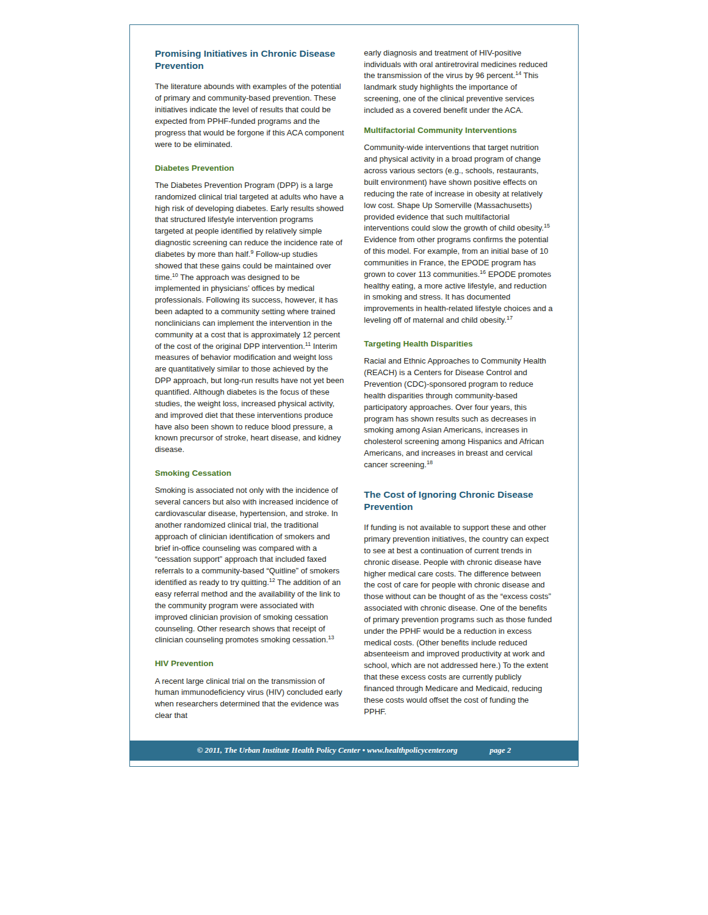Promising Initiatives in Chronic Disease Prevention
The literature abounds with examples of the potential of primary and community-based prevention. These initiatives indicate the level of results that could be expected from PPHF-funded programs and the progress that would be forgone if this ACA component were to be eliminated.
Diabetes Prevention
The Diabetes Prevention Program (DPP) is a large randomized clinical trial targeted at adults who have a high risk of developing diabetes. Early results showed that structured lifestyle intervention programs targeted at people identified by relatively simple diagnostic screening can reduce the incidence rate of diabetes by more than half.9 Follow-up studies showed that these gains could be maintained over time.10 The approach was designed to be implemented in physicians’ offices by medical professionals. Following its success, however, it has been adapted to a community setting where trained nonclinicians can implement the intervention in the community at a cost that is approximately 12 percent of the cost of the original DPP intervention.11 Interim measures of behavior modification and weight loss are quantitatively similar to those achieved by the DPP approach, but long-run results have not yet been quantified. Although diabetes is the focus of these studies, the weight loss, increased physical activity, and improved diet that these interventions produce have also been shown to reduce blood pressure, a known precursor of stroke, heart disease, and kidney disease.
Smoking Cessation
Smoking is associated not only with the incidence of several cancers but also with increased incidence of cardiovascular disease, hypertension, and stroke. In another randomized clinical trial, the traditional approach of clinician identification of smokers and brief in-office counseling was compared with a “cessation support” approach that included faxed referrals to a community-based “Quitline” of smokers identified as ready to try quitting.12 The addition of an easy referral method and the availability of the link to the community program were associated with improved clinician provision of smoking cessation counseling. Other research shows that receipt of clinician counseling promotes smoking cessation.13
HIV Prevention
A recent large clinical trial on the transmission of human immunodeficiency virus (HIV) concluded early when researchers determined that the evidence was clear that
early diagnosis and treatment of HIV-positive individuals with oral antiretroviral medicines reduced the transmission of the virus by 96 percent.14 This landmark study highlights the importance of screening, one of the clinical preventive services included as a covered benefit under the ACA.
Multifactorial Community Interventions
Community-wide interventions that target nutrition and physical activity in a broad program of change across various sectors (e.g., schools, restaurants, built environment) have shown positive effects on reducing the rate of increase in obesity at relatively low cost. Shape Up Somerville (Massachusetts) provided evidence that such multifactorial interventions could slow the growth of child obesity.15 Evidence from other programs confirms the potential of this model. For example, from an initial base of 10 communities in France, the EPODE program has grown to cover 113 communities.16 EPODE promotes healthy eating, a more active lifestyle, and reduction in smoking and stress. It has documented improvements in health-related lifestyle choices and a leveling off of maternal and child obesity.17
Targeting Health Disparities
Racial and Ethnic Approaches to Community Health (REACH) is a Centers for Disease Control and Prevention (CDC)-sponsored program to reduce health disparities through community-based participatory approaches. Over four years, this program has shown results such as decreases in smoking among Asian Americans, increases in cholesterol screening among Hispanics and African Americans, and increases in breast and cervical cancer screening.18
The Cost of Ignoring Chronic Disease Prevention
If funding is not available to support these and other primary prevention initiatives, the country can expect to see at best a continuation of current trends in chronic disease. People with chronic disease have higher medical care costs. The difference between the cost of care for people with chronic disease and those without can be thought of as the “excess costs” associated with chronic disease. One of the benefits of primary prevention programs such as those funded under the PPHF would be a reduction in excess medical costs. (Other benefits include reduced absenteeism and improved productivity at work and school, which are not addressed here.) To the extent that these excess costs are currently publicly financed through Medicare and Medicaid, reducing these costs would offset the cost of funding the PPHF.
© 2011, The Urban Institute Health Policy Center • www.healthpolicycenter.org page 2